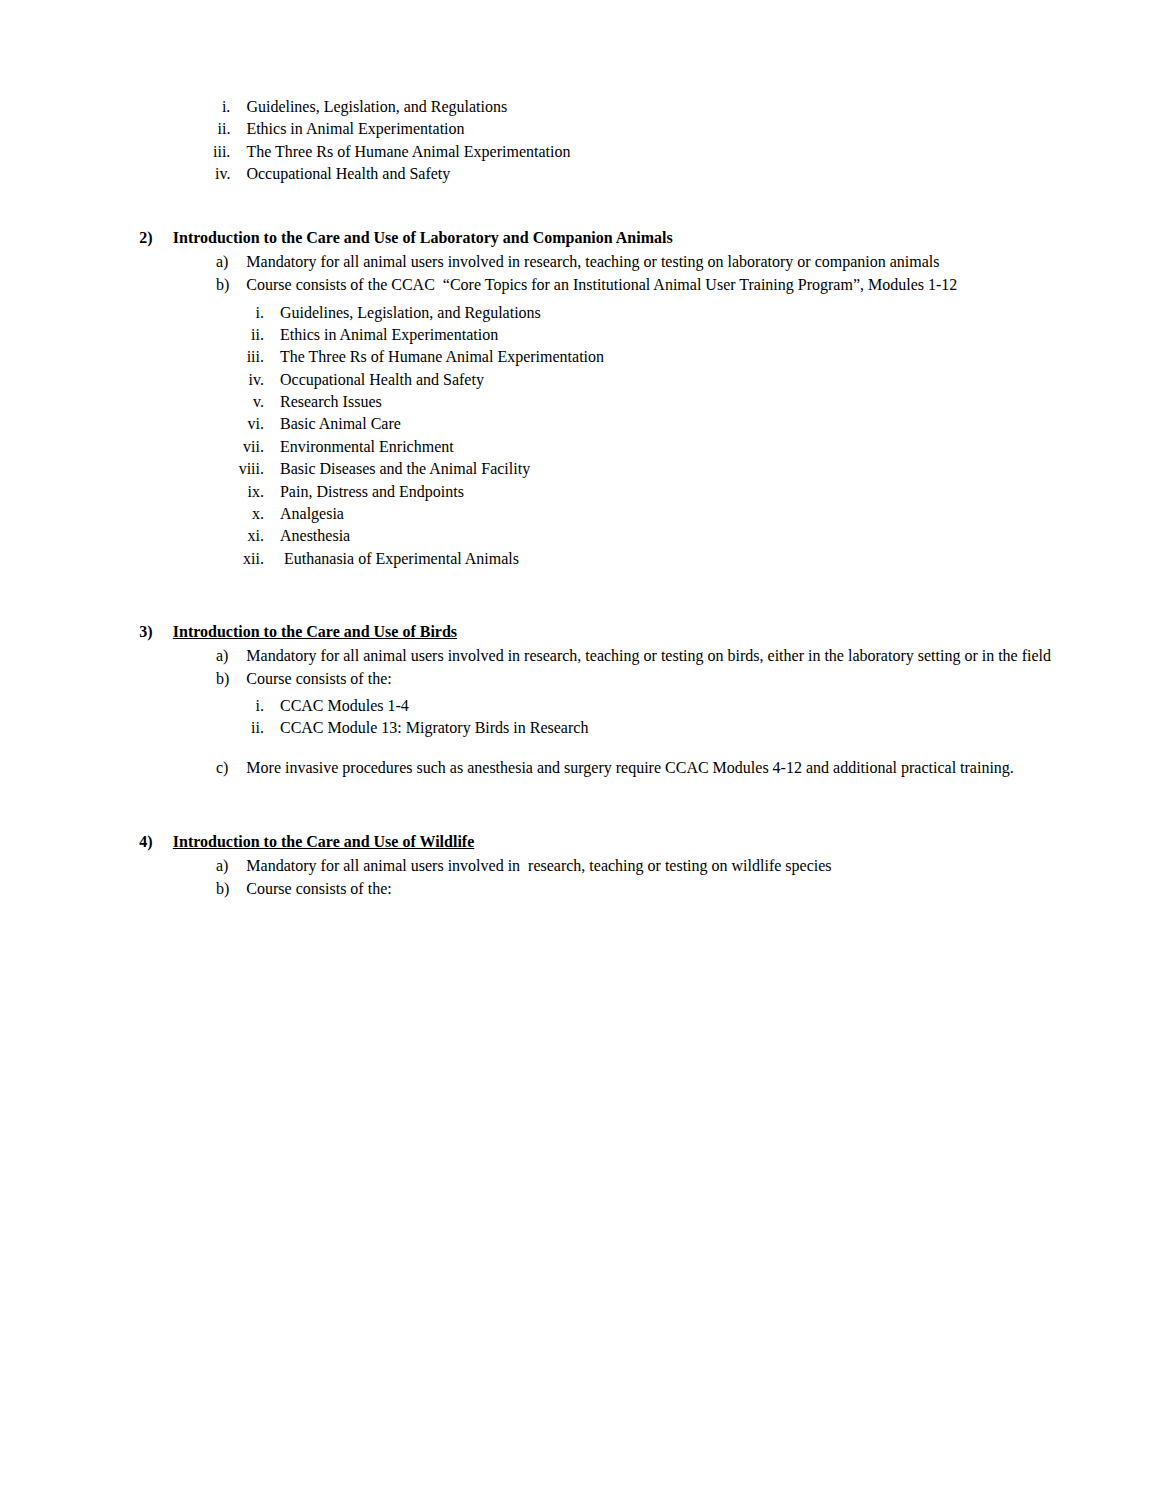i. Guidelines, Legislation, and Regulations
ii. Ethics in Animal Experimentation
iii. The Three Rs of Humane Animal Experimentation
iv. Occupational Health and Safety
2) Introduction to the Care and Use of Laboratory and Companion Animals
a) Mandatory for all animal users involved in research, teaching or testing on laboratory or companion animals
b) Course consists of the CCAC “Core Topics for an Institutional Animal User Training Program”, Modules 1-12
i. Guidelines, Legislation, and Regulations
ii. Ethics in Animal Experimentation
iii. The Three Rs of Humane Animal Experimentation
iv. Occupational Health and Safety
v. Research Issues
vi. Basic Animal Care
vii. Environmental Enrichment
viii. Basic Diseases and the Animal Facility
ix. Pain, Distress and Endpoints
x. Analgesia
xi. Anesthesia
xii. Euthanasia of Experimental Animals
3) Introduction to the Care and Use of Birds
a) Mandatory for all animal users involved in research, teaching or testing on birds, either in the laboratory setting or in the field
b) Course consists of the:
i. CCAC Modules 1-4
ii. CCAC Module 13: Migratory Birds in Research
c) More invasive procedures such as anesthesia and surgery require CCAC Modules 4-12 and additional practical training.
4) Introduction to the Care and Use of Wildlife
a) Mandatory for all animal users involved in research, teaching or testing on wildlife species
b) Course consists of the: